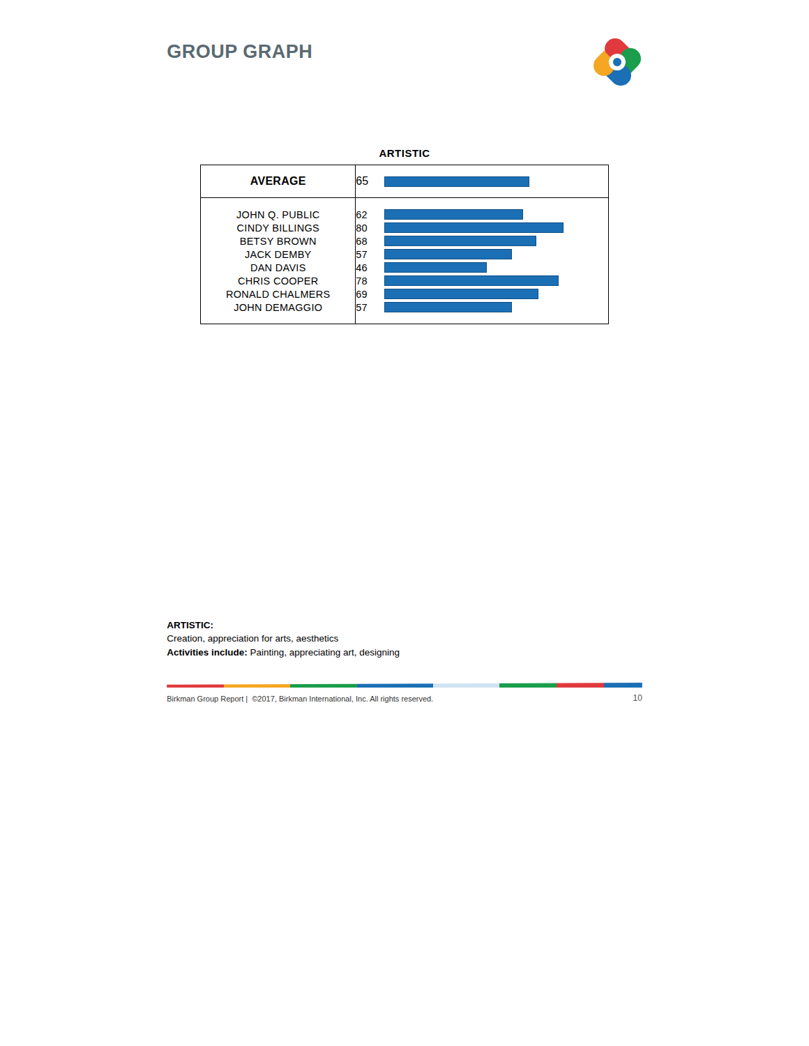GROUP GRAPH
ARTISTIC
| AVERAGE | 65 | |
| JOHN Q. PUBLIC | 62 | |
| CINDY BILLINGS | 80 | |
| BETSY BROWN | 68 | |
| JACK DEMBY | 57 | |
| DAN DAVIS | 46 | |
| CHRIS COOPER | 78 | |
| RONALD CHALMERS | 69 | |
| JOHN DEMAGGIO | 57 | |
ARTISTIC:
Creation, appreciation for arts, aesthetics
Activities include: Painting, appreciating art, designing
Birkman Group Report | ©2017, Birkman International, Inc. All rights reserved.
10